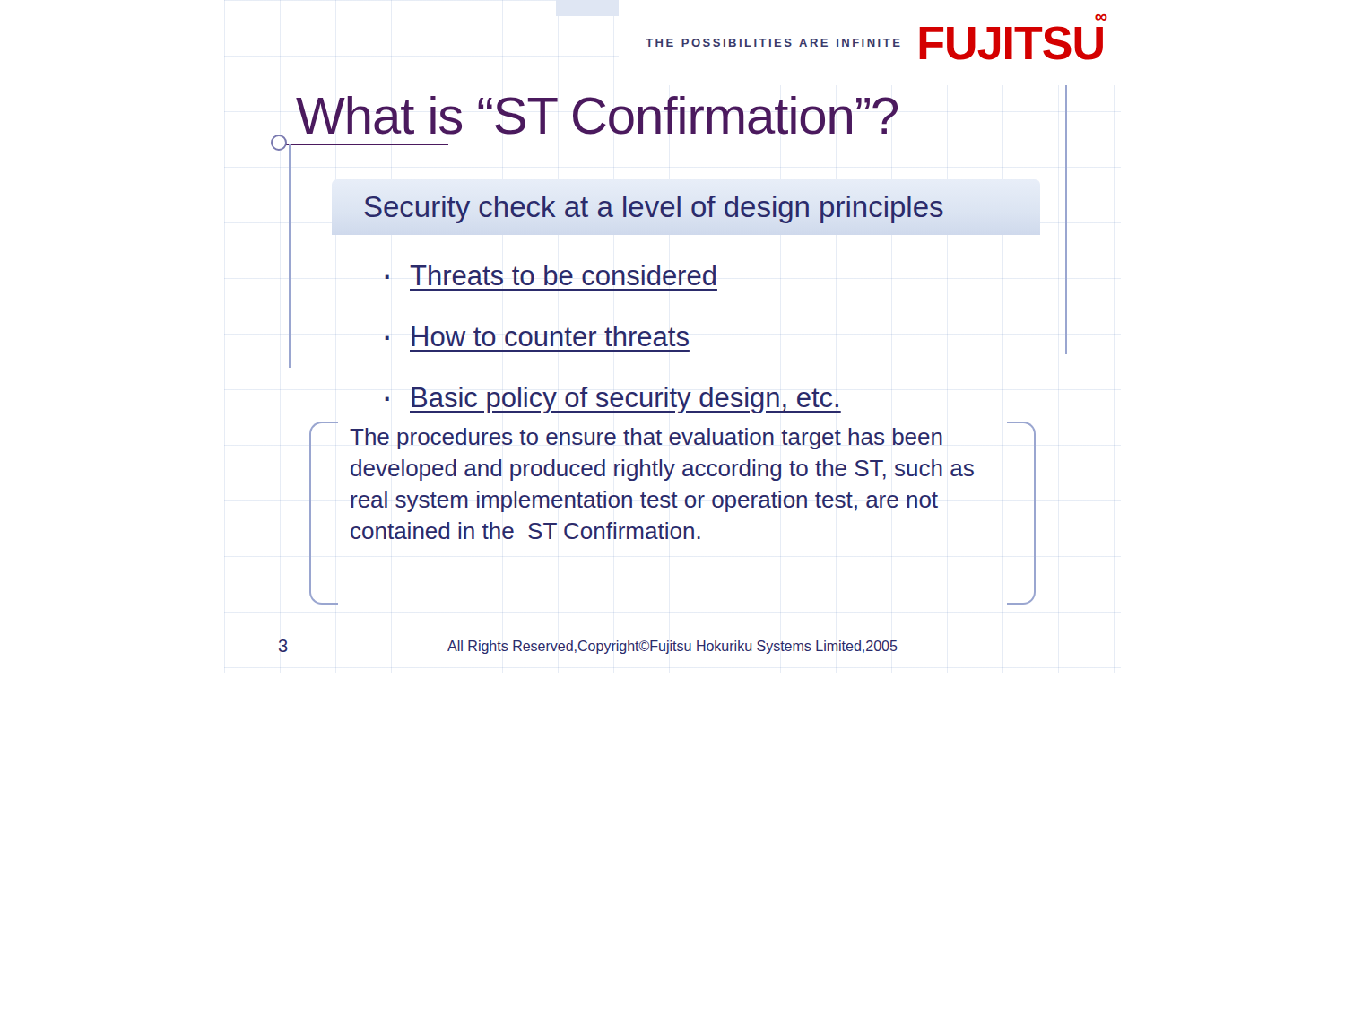THE POSSIBILITIES ARE INFINITE
FUJITSU∞
What is “ST Confirmation”?
Security check at a level of design principles
Threats to be considered
How to counter threats
Basic policy of security design, etc.
The procedures to ensure that evaluation target has been developed and produced rightly according to the ST, such as real system implementation test or operation test, are not contained in the ST Confirmation.
3
All Rights Reserved,Copyright©Fujitsu Hokuriku Systems Limited,2005